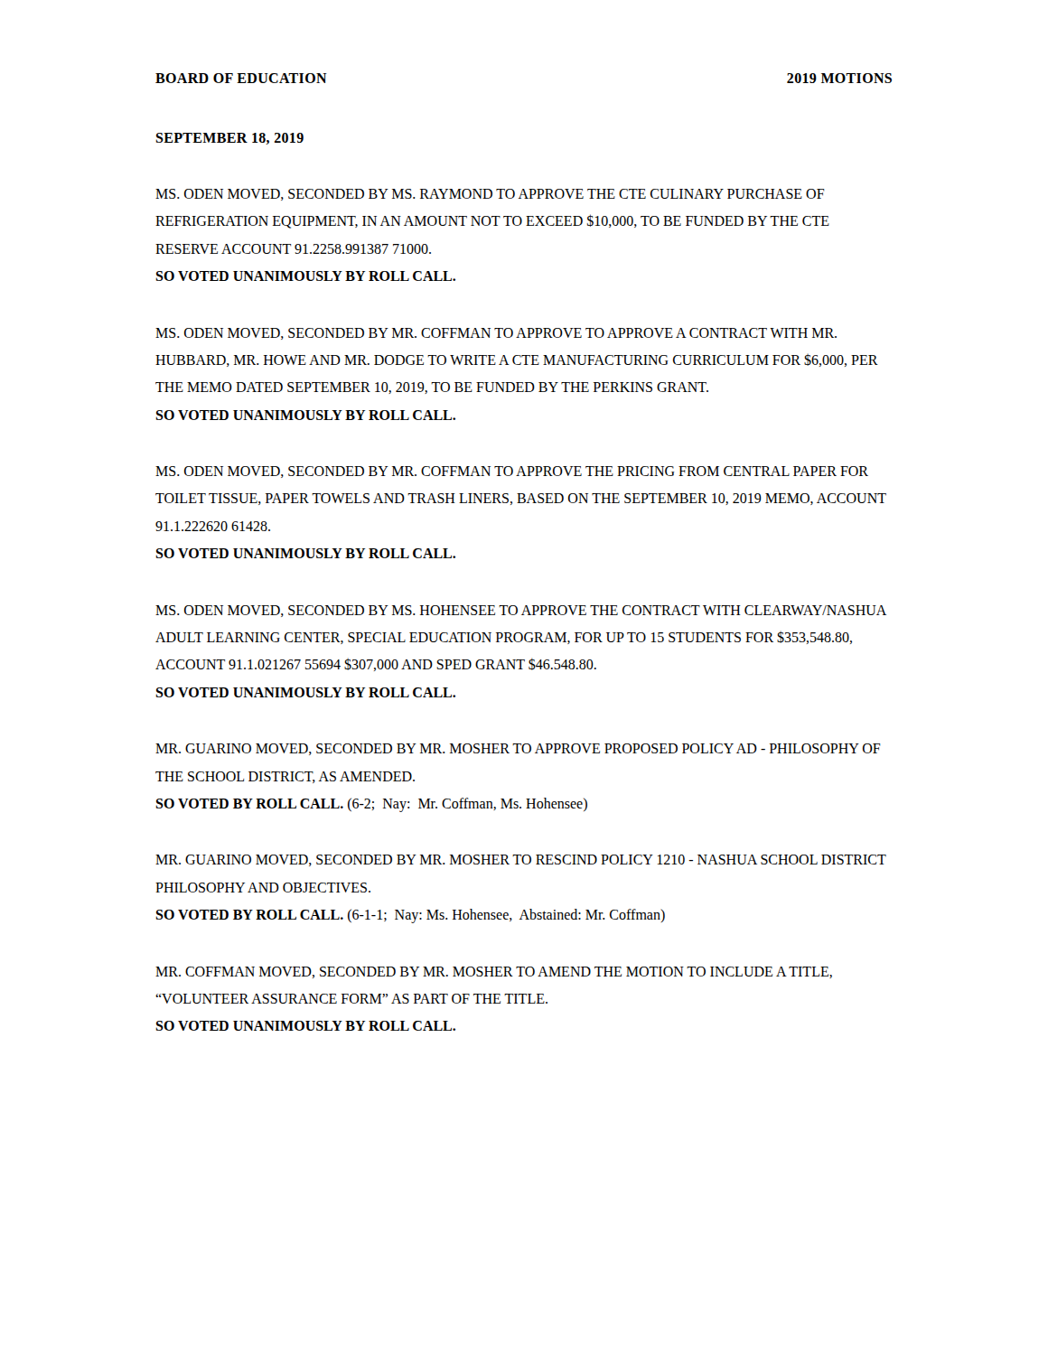BOARD OF EDUCATION 2019 MOTIONS
SEPTEMBER 18, 2019
MS. ODEN MOVED, SECONDED BY MS. RAYMOND TO APPROVE THE CTE CULINARY PURCHASE OF REFRIGERATION EQUIPMENT, IN AN AMOUNT NOT TO EXCEED $10,000, TO BE FUNDED BY THE CTE RESERVE ACCOUNT 91.2258.991387 71000.
SO VOTED UNANIMOUSLY BY ROLL CALL.
MS. ODEN MOVED, SECONDED BY MR. COFFMAN TO APPROVE TO APPROVE A CONTRACT WITH MR. HUBBARD, MR. HOWE AND MR. DODGE TO WRITE A CTE MANUFACTURING CURRICULUM FOR $6,000, PER THE MEMO DATED SEPTEMBER 10, 2019, TO BE FUNDED BY THE PERKINS GRANT.
SO VOTED UNANIMOUSLY BY ROLL CALL.
MS. ODEN MOVED, SECONDED BY MR. COFFMAN TO APPROVE THE PRICING FROM CENTRAL PAPER FOR TOILET TISSUE, PAPER TOWELS AND TRASH LINERS, BASED ON THE SEPTEMBER 10, 2019 MEMO, ACCOUNT 91.1.222620 61428.
SO VOTED UNANIMOUSLY BY ROLL CALL.
MS. ODEN MOVED, SECONDED BY MS. HOHENSEE TO APPROVE THE CONTRACT WITH CLEARWAY/NASHUA ADULT LEARNING CENTER, SPECIAL EDUCATION PROGRAM, FOR UP TO 15 STUDENTS FOR $353,548.80, ACCOUNT 91.1.021267 55694 $307,000 AND SPED GRANT $46.548.80.
SO VOTED UNANIMOUSLY BY ROLL CALL.
MR. GUARINO MOVED, SECONDED BY MR. MOSHER TO APPROVE PROPOSED POLICY AD - PHILOSOPHY OF THE SCHOOL DISTRICT, AS AMENDED.
SO VOTED BY ROLL CALL. (6-2; Nay: Mr. Coffman, Ms. Hohensee)
MR. GUARINO MOVED, SECONDED BY MR. MOSHER TO RESCIND POLICY 1210 - NASHUA SCHOOL DISTRICT PHILOSOPHY AND OBJECTIVES.
SO VOTED BY ROLL CALL. (6-1-1; Nay: Ms. Hohensee, Abstained: Mr. Coffman)
MR. COFFMAN MOVED, SECONDED BY MR. MOSHER TO AMEND THE MOTION TO INCLUDE A TITLE, “VOLUNTEER ASSURANCE FORM” AS PART OF THE TITLE.
SO VOTED UNANIMOUSLY BY ROLL CALL.